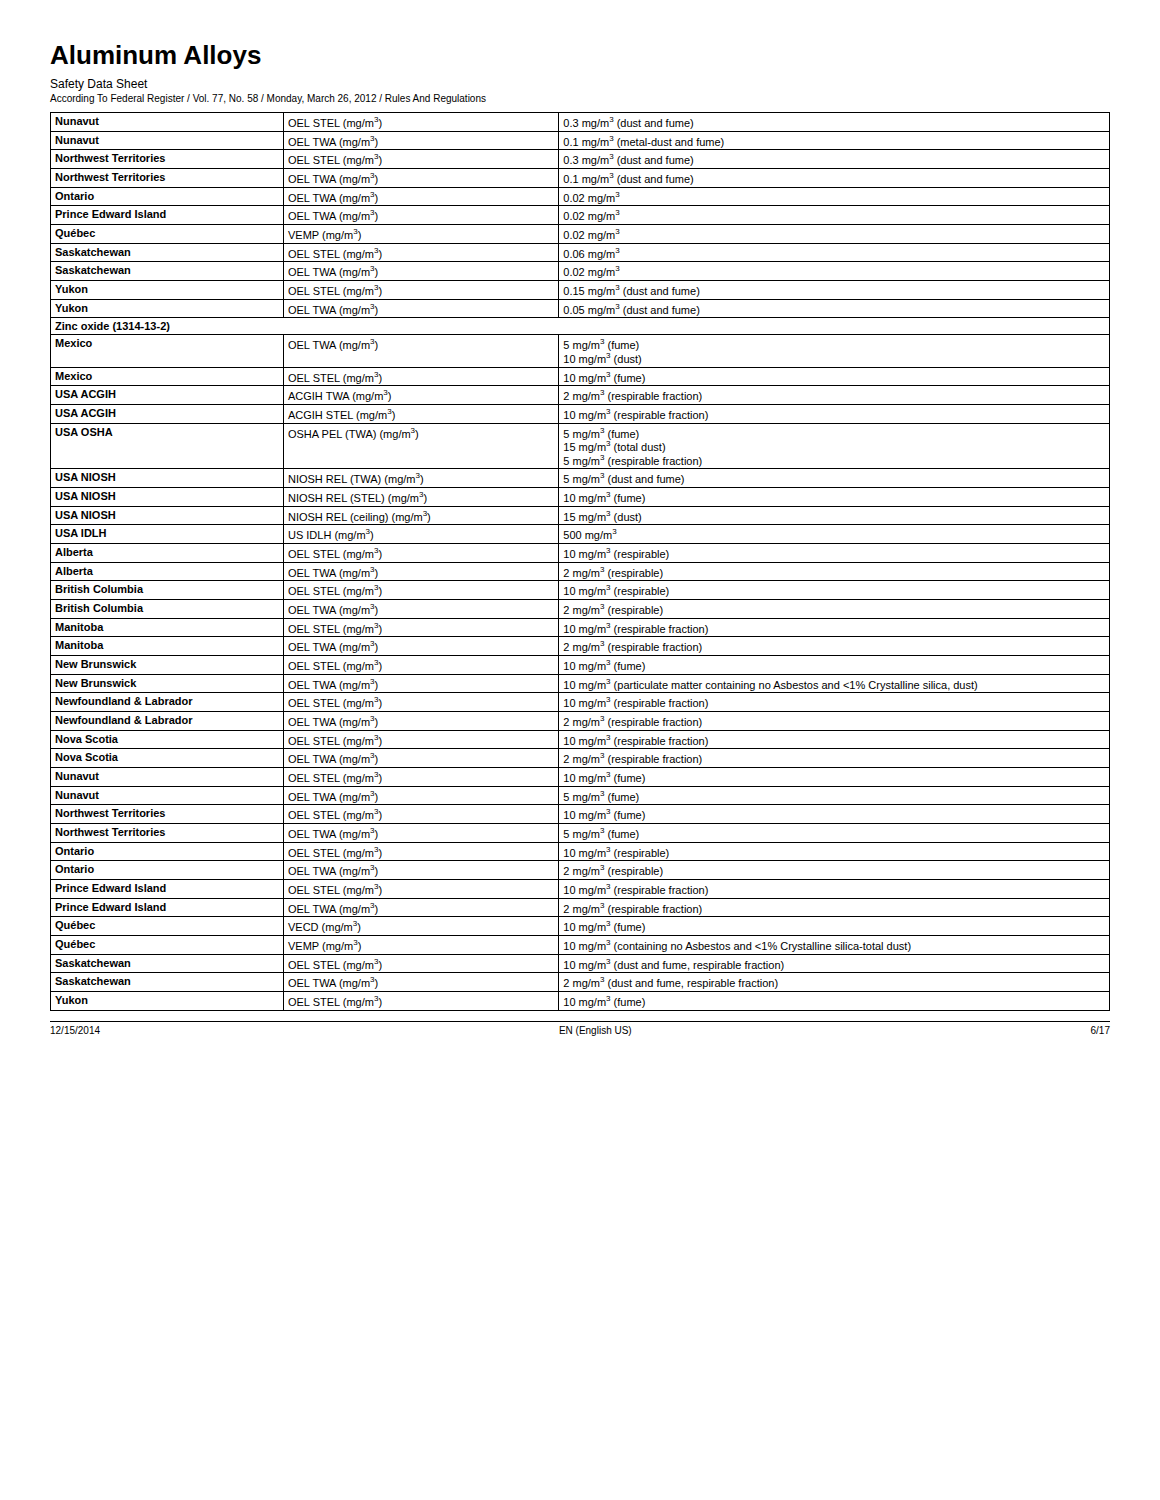Aluminum Alloys
Safety Data Sheet
According To Federal Register / Vol. 77, No. 58 / Monday, March 26, 2012 / Rules And Regulations
| Nunavut | OEL STEL (mg/m 3 ) | 0.3 mg/m 3 (dust and fume) |
| Nunavut | OEL TWA (mg/m 3 ) | 0.1 mg/m 3 (metal-dust and fume) |
| Northwest Territories | OEL STEL (mg/m 3 ) | 0.3 mg/m 3 (dust and fume) |
| Northwest Territories | OEL TWA (mg/m 3 ) | 0.1 mg/m 3 (dust and fume) |
| Ontario | OEL TWA (mg/m 3 ) | 0.02 mg/m 3 |
| Prince Edward Island | OEL TWA (mg/m 3 ) | 0.02 mg/m 3 |
| Québec | VEMP (mg/m 3 ) | 0.02 mg/m 3 |
| Saskatchewan | OEL STEL (mg/m 3 ) | 0.06 mg/m 3 |
| Saskatchewan | OEL TWA (mg/m 3 ) | 0.02 mg/m 3 |
| Yukon | OEL STEL (mg/m 3 ) | 0.15 mg/m 3 (dust and fume) |
| Yukon | OEL TWA (mg/m 3 ) | 0.05 mg/m 3 (dust and fume) |
| Zinc oxide (1314-13-2) |
| Mexico | OEL TWA (mg/m 3 ) | 5 mg/m 3 (fume) 10 mg/m 3 (dust) |
| Mexico | OEL STEL (mg/m 3 ) | 10 mg/m 3 (fume) |
| USA ACGIH | ACGIH TWA (mg/m 3 ) | 2 mg/m 3 (respirable fraction) |
| USA ACGIH | ACGIH STEL (mg/m 3 ) | 10 mg/m 3 (respirable fraction) |
| USA OSHA | OSHA PEL (TWA) (mg/m 3 ) | 5 mg/m 3 (fume) 15 mg/m 3 (total dust) 5 mg/m 3 (respirable fraction) |
| USA NIOSH | NIOSH REL (TWA) (mg/m 3 ) | 5 mg/m 3 (dust and fume) |
| USA NIOSH | NIOSH REL (STEL) (mg/m 3 ) | 10 mg/m 3 (fume) |
| USA NIOSH | NIOSH REL (ceiling) (mg/m 3 ) | 15 mg/m 3 (dust) |
| USA IDLH | US IDLH (mg/m 3 ) | 500 mg/m 3 |
| Alberta | OEL STEL (mg/m 3 ) | 10 mg/m 3 (respirable) |
| Alberta | OEL TWA (mg/m 3 ) | 2 mg/m 3 (respirable) |
| British Columbia | OEL STEL (mg/m 3 ) | 10 mg/m 3 (respirable) |
| British Columbia | OEL TWA (mg/m 3 ) | 2 mg/m 3 (respirable) |
| Manitoba | OEL STEL (mg/m 3 ) | 10 mg/m 3 (respirable fraction) |
| Manitoba | OEL TWA (mg/m 3 ) | 2 mg/m 3 (respirable fraction) |
| New Brunswick | OEL STEL (mg/m 3 ) | 10 mg/m 3 (fume) |
| New Brunswick | OEL TWA (mg/m 3 ) | 10 mg/m 3 (particulate matter containing no Asbestos and <1% Crystalline silica, dust) |
| Newfoundland & Labrador | OEL STEL (mg/m 3 ) | 10 mg/m 3 (respirable fraction) |
| Newfoundland & Labrador | OEL TWA (mg/m 3 ) | 2 mg/m 3 (respirable fraction) |
| Nova Scotia | OEL STEL (mg/m 3 ) | 10 mg/m 3 (respirable fraction) |
| Nova Scotia | OEL TWA (mg/m 3 ) | 2 mg/m 3 (respirable fraction) |
| Nunavut | OEL STEL (mg/m 3 ) | 10 mg/m 3 (fume) |
| Nunavut | OEL TWA (mg/m 3 ) | 5 mg/m 3 (fume) |
| Northwest Territories | OEL STEL (mg/m 3 ) | 10 mg/m 3 (fume) |
| Northwest Territories | OEL TWA (mg/m 3 ) | 5 mg/m 3 (fume) |
| Ontario | OEL STEL (mg/m 3 ) | 10 mg/m 3 (respirable) |
| Ontario | OEL TWA (mg/m 3 ) | 2 mg/m 3 (respirable) |
| Prince Edward Island | OEL STEL (mg/m 3 ) | 10 mg/m 3 (respirable fraction) |
| Prince Edward Island | OEL TWA (mg/m 3 ) | 2 mg/m 3 (respirable fraction) |
| Québec | VECD (mg/m 3 ) | 10 mg/m 3 (fume) |
| Québec | VEMP (mg/m 3 ) | 10 mg/m 3 (containing no Asbestos and <1% Crystalline silica-total dust) |
| Saskatchewan | OEL STEL (mg/m 3 ) | 10 mg/m 3 (dust and fume, respirable fraction) |
| Saskatchewan | OEL TWA (mg/m 3 ) | 2 mg/m 3 (dust and fume, respirable fraction) |
| Yukon | OEL STEL (mg/m 3 ) | 10 mg/m 3 (fume) |
12/15/2014
EN (English US)
6/17